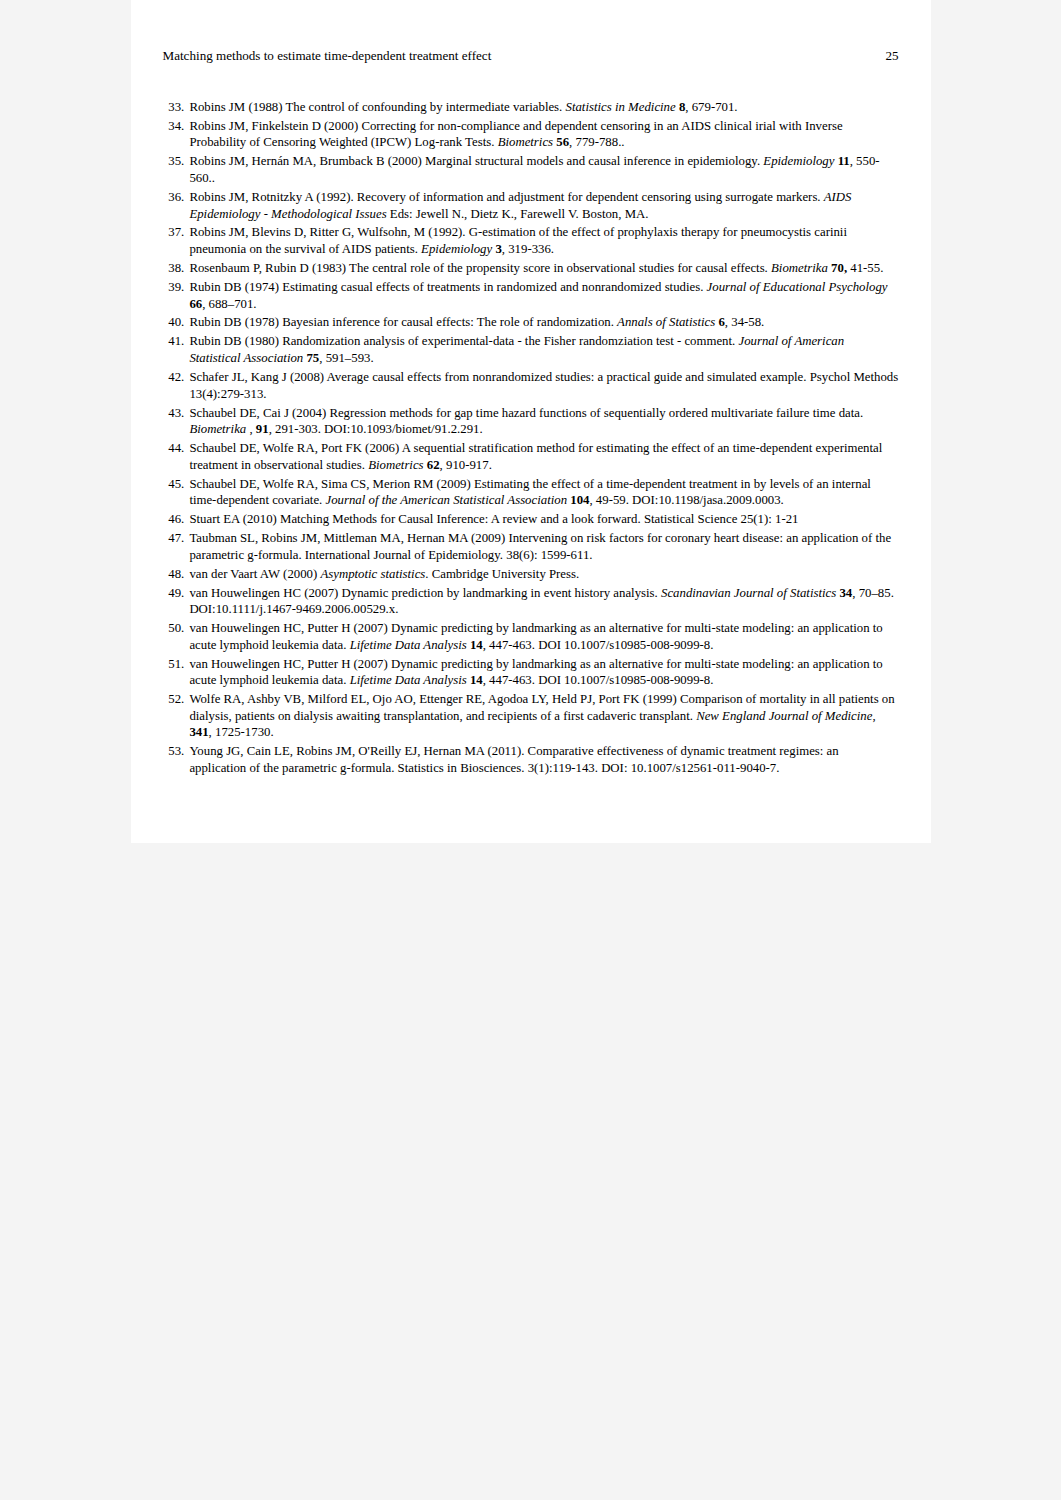Matching methods to estimate time-dependent treatment effect 25
33. Robins JM (1988) The control of confounding by intermediate variables. Statistics in Medicine 8, 679-701.
34. Robins JM, Finkelstein D (2000) Correcting for non-compliance and dependent censoring in an AIDS clinical irial with Inverse Probability of Censoring Weighted (IPCW) Log-rank Tests. Biometrics 56, 779-788..
35. Robins JM, Hernán MA, Brumback B (2000) Marginal structural models and causal inference in epidemiology. Epidemiology 11, 550-560..
36. Robins JM, Rotnitzky A (1992). Recovery of information and adjustment for dependent censoring using surrogate markers. AIDS Epidemiology - Methodological Issues Eds: Jewell N., Dietz K., Farewell V. Boston, MA.
37. Robins JM, Blevins D, Ritter G, Wulfsohn, M (1992). G-estimation of the effect of prophylaxis therapy for pneumocystis carinii pneumonia on the survival of AIDS patients. Epidemiology 3, 319-336.
38. Rosenbaum P, Rubin D (1983) The central role of the propensity score in observational studies for causal effects. Biometrika 70, 41-55.
39. Rubin DB (1974) Estimating casual effects of treatments in randomized and nonrandomized studies. Journal of Educational Psychology 66, 688–701.
40. Rubin DB (1978) Bayesian inference for causal effects: The role of randomization. Annals of Statistics 6, 34-58.
41. Rubin DB (1980) Randomization analysis of experimental-data - the Fisher randomziation test - comment. Journal of American Statistical Association 75, 591–593.
42. Schafer JL, Kang J (2008) Average causal effects from nonrandomized studies: a practical guide and simulated example. Psychol Methods 13(4):279-313.
43. Schaubel DE, Cai J (2004) Regression methods for gap time hazard functions of sequentially ordered multivariate failure time data. Biometrika , 91, 291-303. DOI:10.1093/biomet/91.2.291.
44. Schaubel DE, Wolfe RA, Port FK (2006) A sequential stratification method for estimating the effect of an time-dependent experimental treatment in observational studies. Biometrics 62, 910-917.
45. Schaubel DE, Wolfe RA, Sima CS, Merion RM (2009) Estimating the effect of a time-dependent treatment in by levels of an internal time-dependent covariate. Journal of the American Statistical Association 104, 49-59. DOI:10.1198/jasa.2009.0003.
46. Stuart EA (2010) Matching Methods for Causal Inference: A review and a look forward. Statistical Science 25(1): 1-21
47. Taubman SL, Robins JM, Mittleman MA, Hernan MA (2009) Intervening on risk factors for coronary heart disease: an application of the parametric g-formula. International Journal of Epidemiology. 38(6): 1599-611.
48. van der Vaart AW (2000) Asymptotic statistics. Cambridge University Press.
49. van Houwelingen HC (2007) Dynamic prediction by landmarking in event history analysis. Scandinavian Journal of Statistics 34, 70–85. DOI:10.1111/j.1467-9469.2006.00529.x.
50. van Houwelingen HC, Putter H (2007) Dynamic predicting by landmarking as an alternative for multi-state modeling: an application to acute lymphoid leukemia data. Lifetime Data Analysis 14, 447-463. DOI 10.1007/s10985-008-9099-8.
51. van Houwelingen HC, Putter H (2007) Dynamic predicting by landmarking as an alternative for multi-state modeling: an application to acute lymphoid leukemia data. Lifetime Data Analysis 14, 447-463. DOI 10.1007/s10985-008-9099-8.
52. Wolfe RA, Ashby VB, Milford EL, Ojo AO, Ettenger RE, Agodoa LY, Held PJ, Port FK (1999) Comparison of mortality in all patients on dialysis, patients on dialysis awaiting transplantation, and recipients of a first cadaveric transplant. New England Journal of Medicine, 341, 1725-1730.
53. Young JG, Cain LE, Robins JM, O'Reilly EJ, Hernan MA (2011). Comparative effectiveness of dynamic treatment regimes: an application of the parametric g-formula. Statistics in Biosciences. 3(1):119-143. DOI: 10.1007/s12561-011-9040-7.